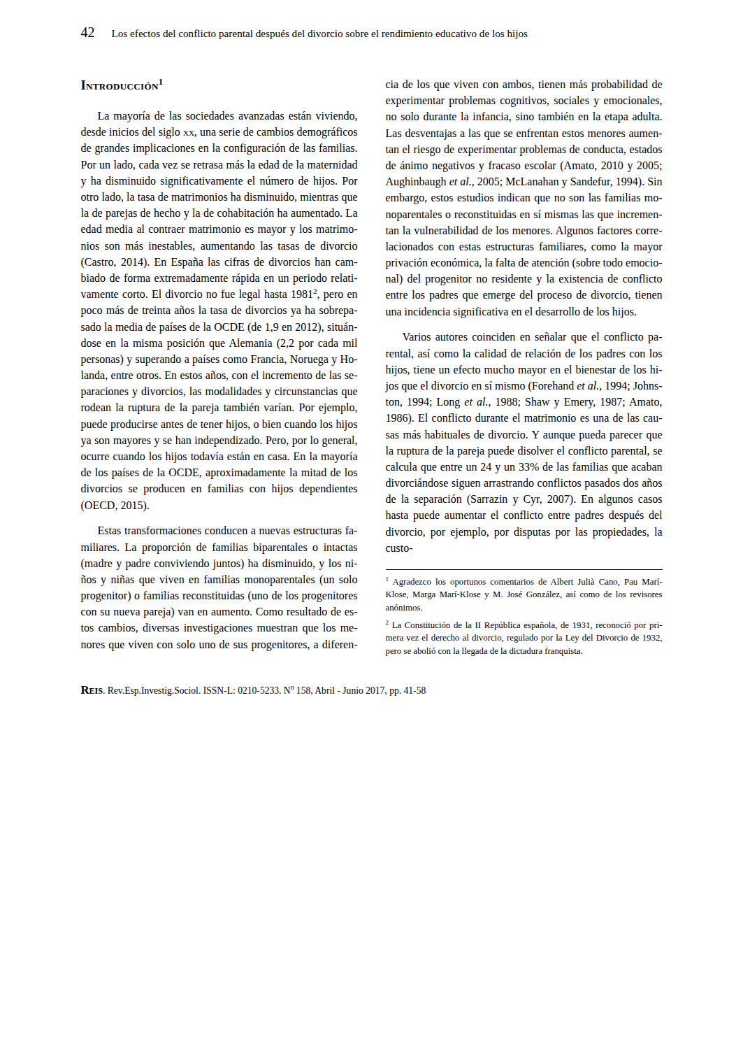42 Los efectos del conflicto parental después del divorcio sobre el rendimiento educativo de los hijos
Introducción1
La mayoría de las sociedades avanzadas están viviendo, desde inicios del siglo xx, una serie de cambios demográficos de grandes implicaciones en la configuración de las familias. Por un lado, cada vez se retrasa más la edad de la maternidad y ha disminuido significativamente el número de hijos. Por otro lado, la tasa de matrimonios ha disminuido, mientras que la de parejas de hecho y la de cohabitación ha aumentado. La edad media al contraer matrimonio es mayor y los matrimonios son más inestables, aumentando las tasas de divorcio (Castro, 2014). En España las cifras de divorcios han cambiado de forma extremadamente rápida en un periodo relativamente corto. El divorcio no fue legal hasta 19812, pero en poco más de treinta años la tasa de divorcios ya ha sobrepasado la media de países de la OCDE (de 1,9 en 2012), situándose en la misma posición que Alemania (2,2 por cada mil personas) y superando a países como Francia, Noruega y Holanda, entre otros. En estos años, con el incremento de las separaciones y divorcios, las modalidades y circunstancias que rodean la ruptura de la pareja también varían. Por ejemplo, puede producirse antes de tener hijos, o bien cuando los hijos ya son mayores y se han independizado. Pero, por lo general, ocurre cuando los hijos todavía están en casa. En la mayoría de los países de la OCDE, aproximadamente la mitad de los divorcios se producen en familias con hijos dependientes (OECD, 2015).
Estas transformaciones conducen a nuevas estructuras familiares. La proporción de familias biparentales o intactas (madre y padre conviviendo juntos) ha disminuido, y los niños y niñas que viven en familias monoparentales (un solo progenitor) o familias reconstituidas (uno de los progenitores con su nueva pareja) van en aumento. Como resultado de estos cambios, diversas investigaciones muestran que los menores que viven con solo uno de sus progenitores, a diferencia de los que viven con ambos, tienen más probabilidad de experimentar problemas cognitivos, sociales y emocionales, no solo durante la infancia, sino también en la etapa adulta. Las desventajas a las que se enfrentan estos menores aumentan el riesgo de experimentar problemas de conducta, estados de ánimo negativos y fracaso escolar (Amato, 2010 y 2005; Aughinbaugh et al., 2005; McLanahan y Sandefur, 1994). Sin embargo, estos estudios indican que no son las familias monoparentales o reconstituidas en sí mismas las que incrementan la vulnerabilidad de los menores. Algunos factores correlacionados con estas estructuras familiares, como la mayor privación económica, la falta de atención (sobre todo emocional) del progenitor no residente y la existencia de conflicto entre los padres que emerge del proceso de divorcio, tienen una incidencia significativa en el desarrollo de los hijos.
Varios autores coinciden en señalar que el conflicto parental, así como la calidad de relación de los padres con los hijos, tiene un efecto mucho mayor en el bienestar de los hijos que el divorcio en sí mismo (Forehand et al., 1994; Johnston, 1994; Long et al., 1988; Shaw y Emery, 1987; Amato, 1986). El conflicto durante el matrimonio es una de las causas más habituales de divorcio. Y aunque pueda parecer que la ruptura de la pareja puede disolver el conflicto parental, se calcula que entre un 24 y un 33% de las familias que acaban divorciándose siguen arrastrando conflictos pasados dos años de la separación (Sarrazin y Cyr, 2007). En algunos casos hasta puede aumentar el conflicto entre padres después del divorcio, por ejemplo, por disputas por las propiedades, la custo-
1 Agradezco los oportunos comentarios de Albert Julià Cano, Pau Marí-Klose, Marga Marí-Klose y M. José González, así como de los revisores anónimos.
2 La Constitución de la II República española, de 1931, reconoció por primera vez el derecho al divorcio, regulado por la Ley del Divorcio de 1932, pero se abolió con la llegada de la dictadura franquista.
Reis. Rev.Esp.Investig.Sociol. ISSN-L: 0210-5233. No 158, Abril - Junio 2017, pp. 41-58